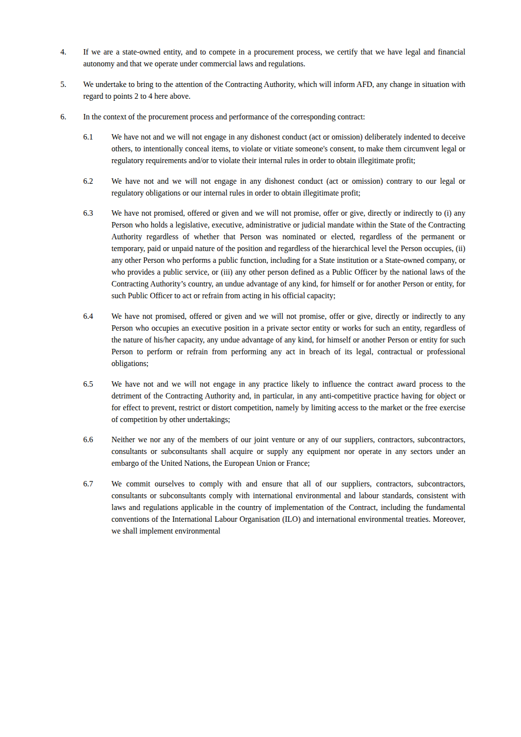4. If we are a state-owned entity, and to compete in a procurement process, we certify that we have legal and financial autonomy and that we operate under commercial laws and regulations.
5. We undertake to bring to the attention of the Contracting Authority, which will inform AFD, any change in situation with regard to points 2 to 4 here above.
6. In the context of the procurement process and performance of the corresponding contract:
6.1 We have not and we will not engage in any dishonest conduct (act or omission) deliberately indented to deceive others, to intentionally conceal items, to violate or vitiate someone's consent, to make them circumvent legal or regulatory requirements and/or to violate their internal rules in order to obtain illegitimate profit;
6.2 We have not and we will not engage in any dishonest conduct (act or omission) contrary to our legal or regulatory obligations or our internal rules in order to obtain illegitimate profit;
6.3 We have not promised, offered or given and we will not promise, offer or give, directly or indirectly to (i) any Person who holds a legislative, executive, administrative or judicial mandate within the State of the Contracting Authority regardless of whether that Person was nominated or elected, regardless of the permanent or temporary, paid or unpaid nature of the position and regardless of the hierarchical level the Person occupies, (ii) any other Person who performs a public function, including for a State institution or a State-owned company, or who provides a public service, or (iii) any other person defined as a Public Officer by the national laws of the Contracting Authority’s country, an undue advantage of any kind, for himself or for another Person or entity, for such Public Officer to act or refrain from acting in his official capacity;
6.4 We have not promised, offered or given and we will not promise, offer or give, directly or indirectly to any Person who occupies an executive position in a private sector entity or works for such an entity, regardless of the nature of his/her capacity, any undue advantage of any kind, for himself or another Person or entity for such Person to perform or refrain from performing any act in breach of its legal, contractual or professional obligations;
6.5 We have not and we will not engage in any practice likely to influence the contract award process to the detriment of the Contracting Authority and, in particular, in any anti-competitive practice having for object or for effect to prevent, restrict or distort competition, namely by limiting access to the market or the free exercise of competition by other undertakings;
6.6 Neither we nor any of the members of our joint venture or any of our suppliers, contractors, subcontractors, consultants or subconsultants shall acquire or supply any equipment nor operate in any sectors under an embargo of the United Nations, the European Union or France;
6.7 We commit ourselves to comply with and ensure that all of our suppliers, contractors, subcontractors, consultants or subconsultants comply with international environmental and labour standards, consistent with laws and regulations applicable in the country of implementation of the Contract, including the fundamental conventions of the International Labour Organisation (ILO) and international environmental treaties. Moreover, we shall implement environmental